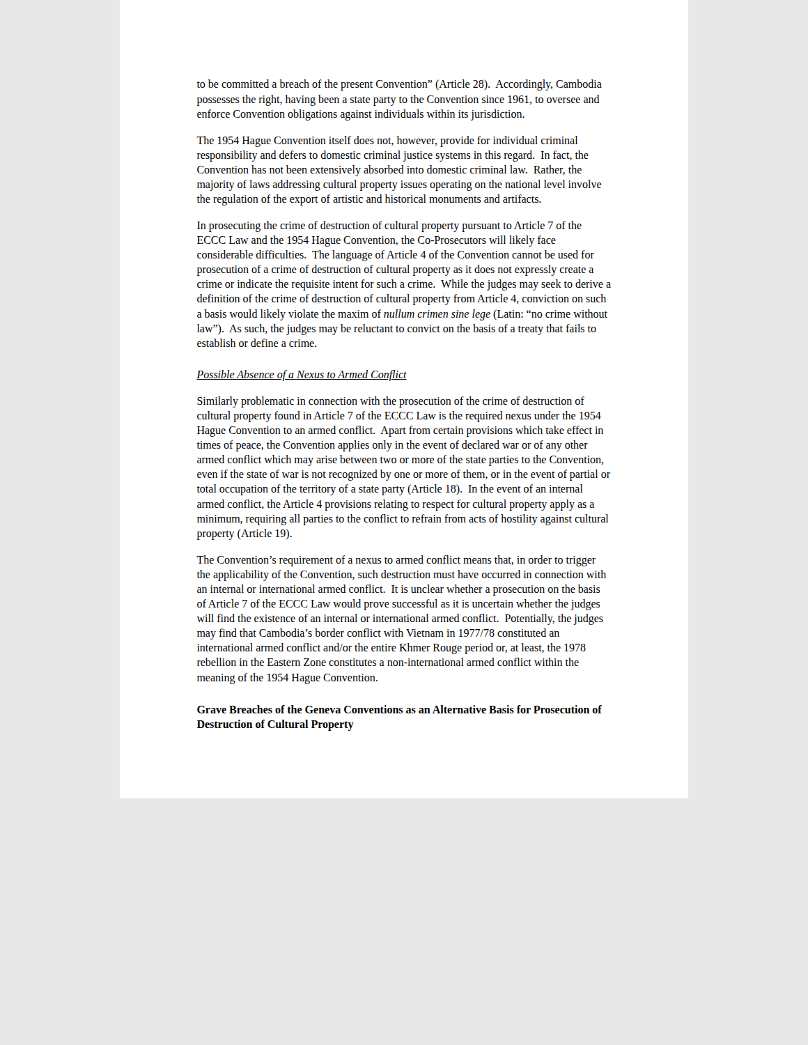to be committed a breach of the present Convention” (Article 28). Accordingly, Cambodia possesses the right, having been a state party to the Convention since 1961, to oversee and enforce Convention obligations against individuals within its jurisdiction.
The 1954 Hague Convention itself does not, however, provide for individual criminal responsibility and defers to domestic criminal justice systems in this regard. In fact, the Convention has not been extensively absorbed into domestic criminal law. Rather, the majority of laws addressing cultural property issues operating on the national level involve the regulation of the export of artistic and historical monuments and artifacts.
In prosecuting the crime of destruction of cultural property pursuant to Article 7 of the ECCC Law and the 1954 Hague Convention, the Co-Prosecutors will likely face considerable difficulties. The language of Article 4 of the Convention cannot be used for prosecution of a crime of destruction of cultural property as it does not expressly create a crime or indicate the requisite intent for such a crime. While the judges may seek to derive a definition of the crime of destruction of cultural property from Article 4, conviction on such a basis would likely violate the maxim of nullum crimen sine lege (Latin: “no crime without law”). As such, the judges may be reluctant to convict on the basis of a treaty that fails to establish or define a crime.
Possible Absence of a Nexus to Armed Conflict
Similarly problematic in connection with the prosecution of the crime of destruction of cultural property found in Article 7 of the ECCC Law is the required nexus under the 1954 Hague Convention to an armed conflict. Apart from certain provisions which take effect in times of peace, the Convention applies only in the event of declared war or of any other armed conflict which may arise between two or more of the state parties to the Convention, even if the state of war is not recognized by one or more of them, or in the event of partial or total occupation of the territory of a state party (Article 18). In the event of an internal armed conflict, the Article 4 provisions relating to respect for cultural property apply as a minimum, requiring all parties to the conflict to refrain from acts of hostility against cultural property (Article 19).
The Convention’s requirement of a nexus to armed conflict means that, in order to trigger the applicability of the Convention, such destruction must have occurred in connection with an internal or international armed conflict. It is unclear whether a prosecution on the basis of Article 7 of the ECCC Law would prove successful as it is uncertain whether the judges will find the existence of an internal or international armed conflict. Potentially, the judges may find that Cambodia’s border conflict with Vietnam in 1977/78 constituted an international armed conflict and/or the entire Khmer Rouge period or, at least, the 1978 rebellion in the Eastern Zone constitutes a non-international armed conflict within the meaning of the 1954 Hague Convention.
Grave Breaches of the Geneva Conventions as an Alternative Basis for Prosecution of Destruction of Cultural Property